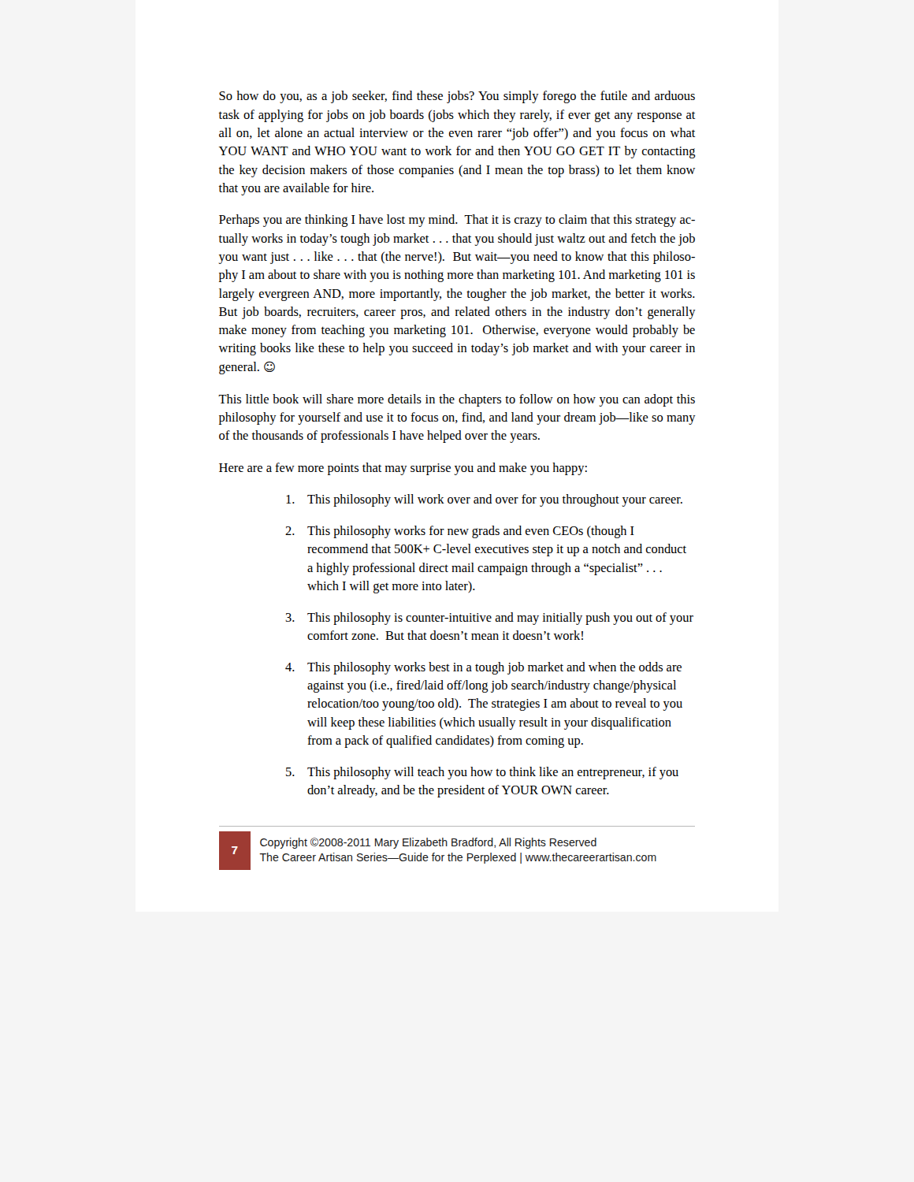So how do you, as a job seeker, find these jobs? You simply forego the futile and arduous task of applying for jobs on job boards (jobs which they rarely, if ever get any response at all on, let alone an actual interview or the even rarer “job offer”) and you focus on what YOU WANT and WHO YOU want to work for and then YOU GO GET IT by contacting the key decision makers of those companies (and I mean the top brass) to let them know that you are available for hire.
Perhaps you are thinking I have lost my mind. That it is crazy to claim that this strategy actually works in today’s tough job market . . . that you should just waltz out and fetch the job you want just . . . like . . . that (the nerve!). But wait—you need to know that this philosophy I am about to share with you is nothing more than marketing 101. And marketing 101 is largely evergreen AND, more importantly, the tougher the job market, the better it works. But job boards, recruiters, career pros, and related others in the industry don’t generally make money from teaching you marketing 101. Otherwise, everyone would probably be writing books like these to help you succeed in today’s job market and with your career in general. ☺
This little book will share more details in the chapters to follow on how you can adopt this philosophy for yourself and use it to focus on, find, and land your dream job—like so many of the thousands of professionals I have helped over the years.
Here are a few more points that may surprise you and make you happy:
This philosophy will work over and over for you throughout your career.
This philosophy works for new grads and even CEOs (though I recommend that 500K+ C-level executives step it up a notch and conduct a highly professional direct mail campaign through a “specialist” . . . which I will get more into later).
This philosophy is counter-intuitive and may initially push you out of your comfort zone. But that doesn’t mean it doesn’t work!
This philosophy works best in a tough job market and when the odds are against you (i.e., fired/laid off/long job search/industry change/physical relocation/too young/too old). The strategies I am about to reveal to you will keep these liabilities (which usually result in your disqualification from a pack of qualified candidates) from coming up.
This philosophy will teach you how to think like an entrepreneur, if you don’t already, and be the president of YOUR OWN career.
7
Copyright ©2008-2011 Mary Elizabeth Bradford, All Rights Reserved The Career Artisan Series—Guide for the Perplexed | www.thecareerartisan.com